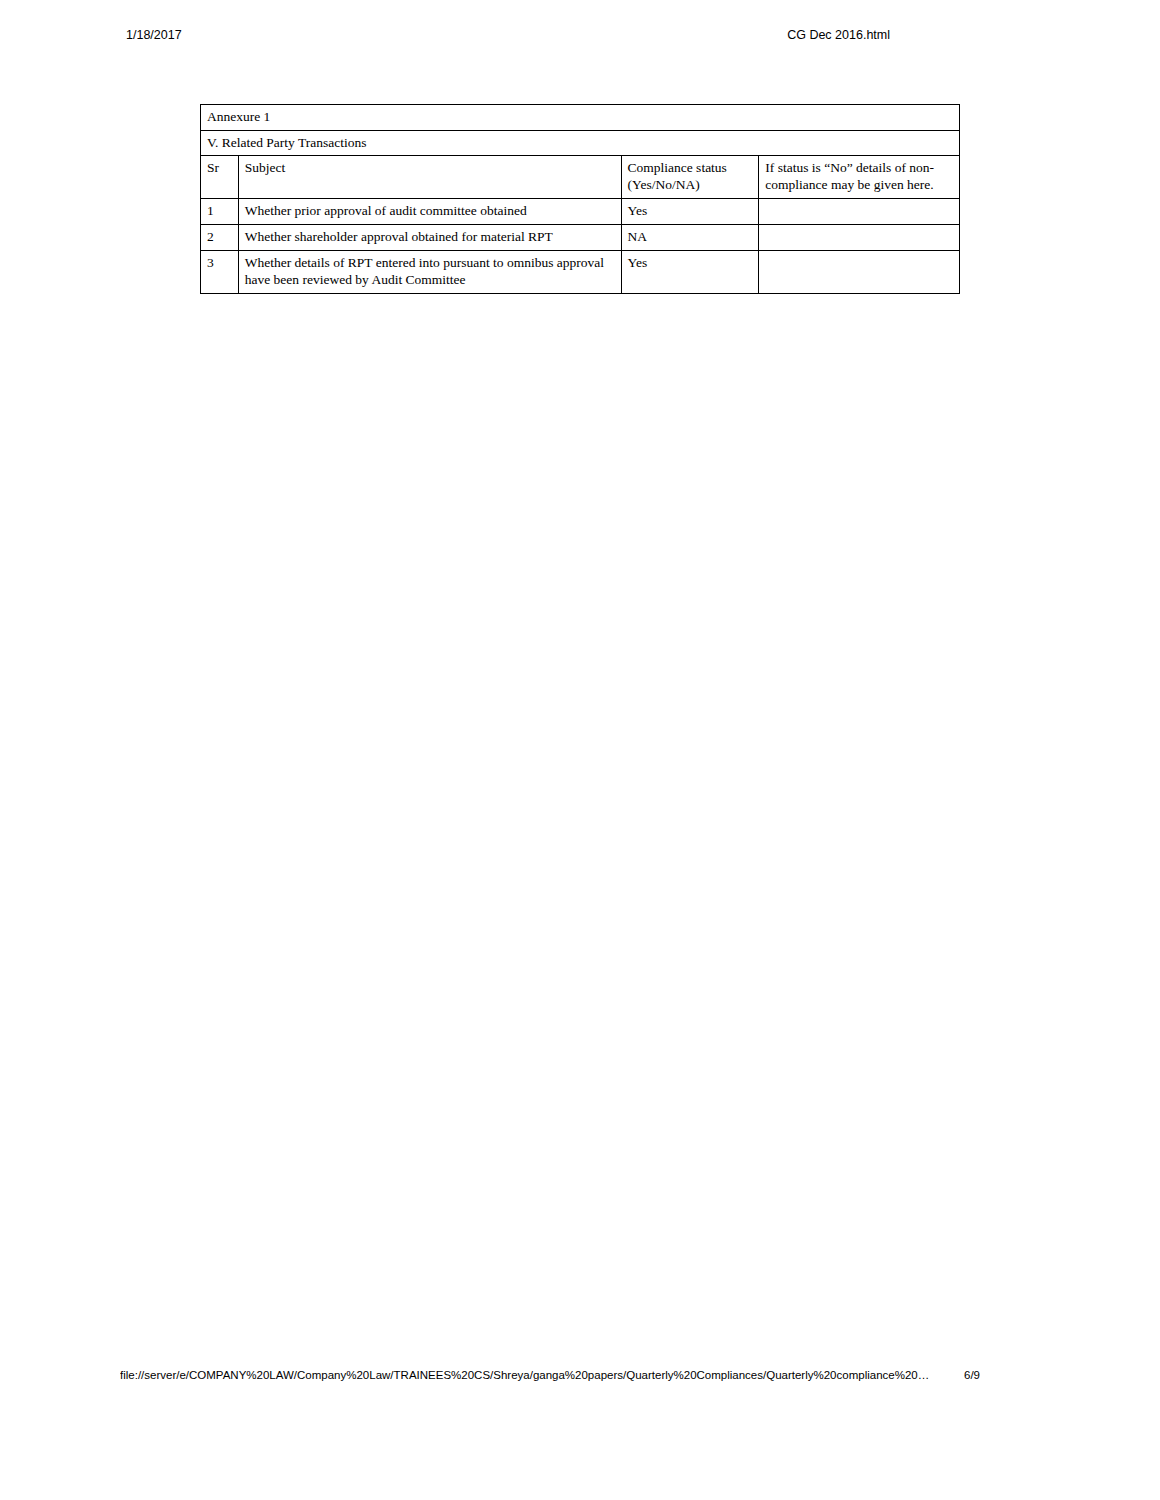1/18/2017
CG Dec 2016.html
| Annexure 1 |
| V. Related Party Transactions |
| Sr | Subject | Compliance status (Yes/No/NA) | If status is “No” details of non-compliance may be given here. |
| 1 | Whether prior approval of audit committee obtained | Yes | |
| 2 | Whether shareholder approval obtained for material RPT | NA | |
| 3 | Whether details of RPT entered into pursuant to omnibus approval have been reviewed by Audit Committee | Yes | |
file://server/e/COMPANY%20LAW/Company%20Law/TRAINEES%20CS/Shreya/ganga%20papers/Quarterly%20Compliances/Quarterly%20compliance%20…
6/9